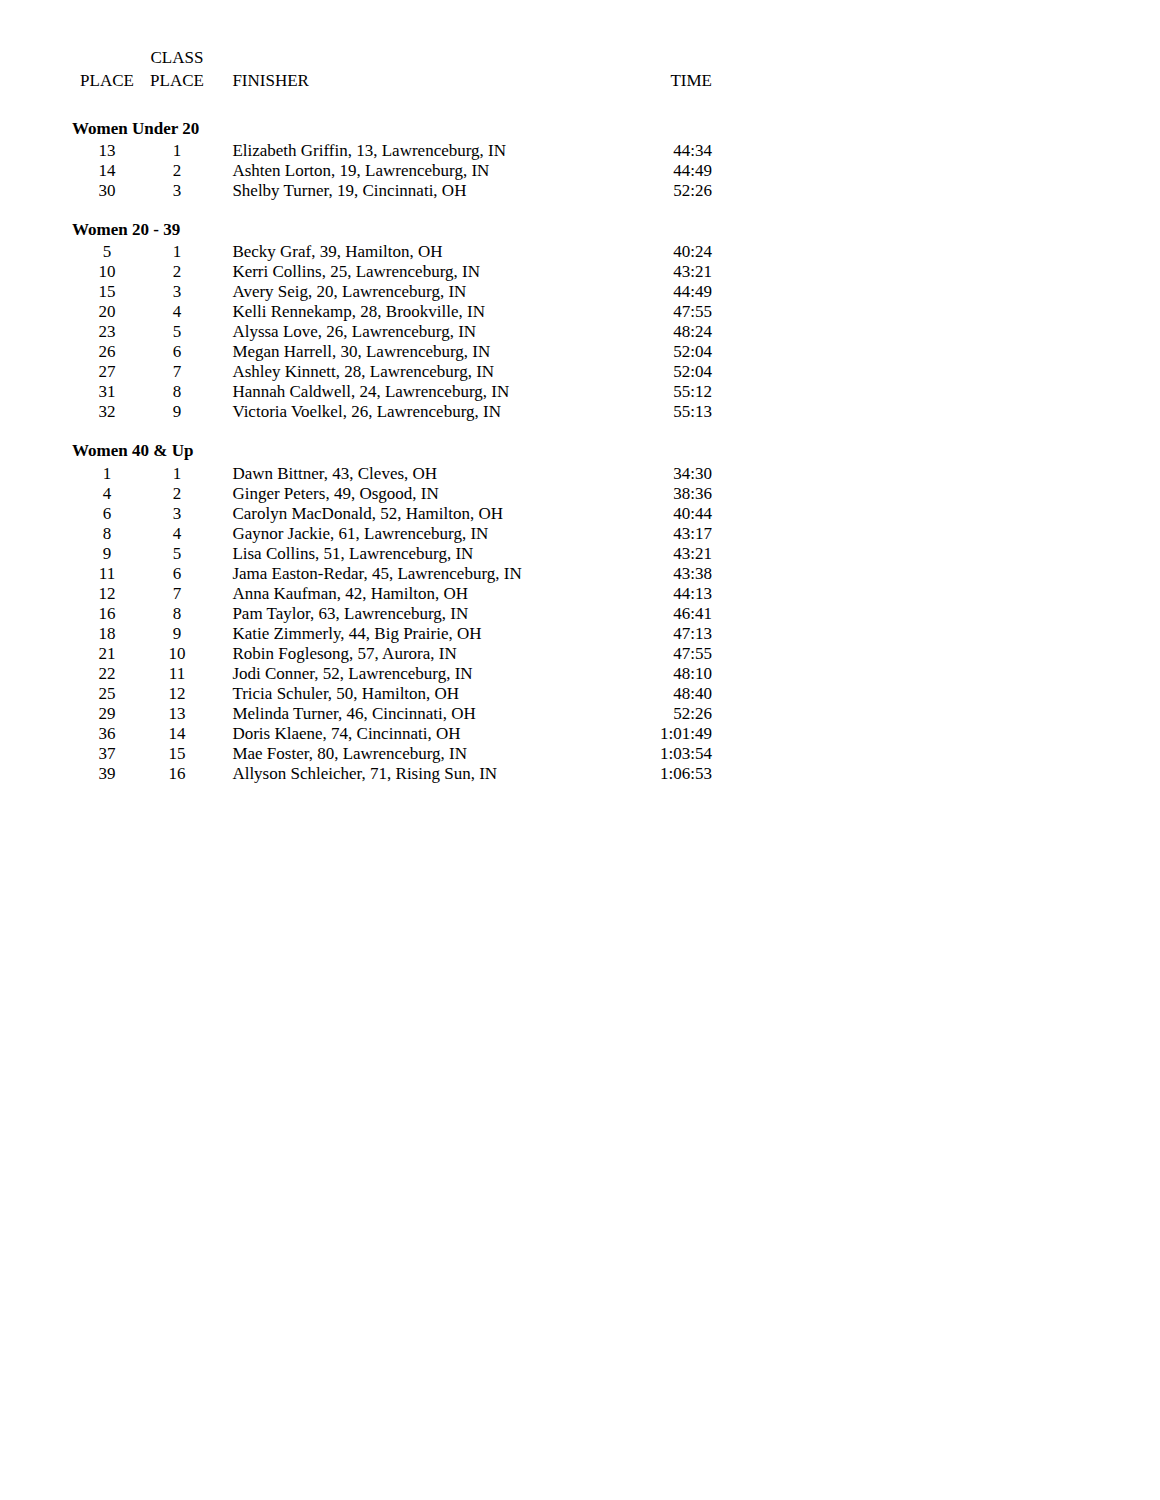| | CLASS | | |
| --- | --- | --- | --- |
| PLACE | PLACE | FINISHER | TIME |
| Women Under 20 |
| 13 | 1 | Elizabeth Griffin, 13, Lawrenceburg, IN | 44:34 |
| 14 | 2 | Ashten Lorton, 19, Lawrenceburg, IN | 44:49 |
| 30 | 3 | Shelby Turner, 19, Cincinnati, OH | 52:26 |
| Women 20 - 39 |
| 5 | 1 | Becky Graf, 39, Hamilton, OH | 40:24 |
| 10 | 2 | Kerri Collins, 25, Lawrenceburg, IN | 43:21 |
| 15 | 3 | Avery Seig, 20, Lawrenceburg, IN | 44:49 |
| 20 | 4 | Kelli Rennekamp, 28, Brookville, IN | 47:55 |
| 23 | 5 | Alyssa Love, 26, Lawrenceburg, IN | 48:24 |
| 26 | 6 | Megan Harrell, 30, Lawrenceburg, IN | 52:04 |
| 27 | 7 | Ashley Kinnett, 28, Lawrenceburg, IN | 52:04 |
| 31 | 8 | Hannah Caldwell, 24, Lawrenceburg, IN | 55:12 |
| 32 | 9 | Victoria Voelkel, 26, Lawrenceburg, IN | 55:13 |
| Women 40 & Up |
| 1 | 1 | Dawn Bittner, 43, Cleves, OH | 34:30 |
| 4 | 2 | Ginger Peters, 49, Osgood, IN | 38:36 |
| 6 | 3 | Carolyn MacDonald, 52, Hamilton, OH | 40:44 |
| 8 | 4 | Gaynor Jackie, 61, Lawrenceburg, IN | 43:17 |
| 9 | 5 | Lisa Collins, 51, Lawrenceburg, IN | 43:21 |
| 11 | 6 | Jama Easton-Redar, 45, Lawrenceburg, IN | 43:38 |
| 12 | 7 | Anna Kaufman, 42, Hamilton, OH | 44:13 |
| 16 | 8 | Pam Taylor, 63, Lawrenceburg, IN | 46:41 |
| 18 | 9 | Katie Zimmerly, 44, Big Prairie, OH | 47:13 |
| 21 | 10 | Robin Foglesong, 57, Aurora, IN | 47:55 |
| 22 | 11 | Jodi Conner, 52, Lawrenceburg, IN | 48:10 |
| 25 | 12 | Tricia Schuler, 50, Hamilton, OH | 48:40 |
| 29 | 13 | Melinda Turner, 46, Cincinnati, OH | 52:26 |
| 36 | 14 | Doris Klaene, 74, Cincinnati, OH | 1:01:49 |
| 37 | 15 | Mae Foster, 80, Lawrenceburg, IN | 1:03:54 |
| 39 | 16 | Allyson Schleicher, 71, Rising Sun, IN | 1:06:53 |